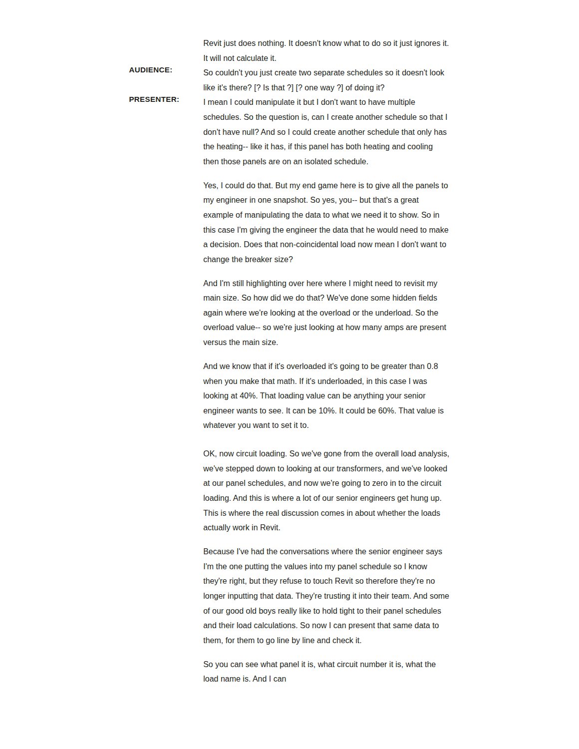| | Revit just does nothing. It doesn't know what to do so it just ignores it. It will not calculate it. |
| AUDIENCE: | So couldn't you just create two separate schedules so it doesn't look like it's there? [? Is that ?] [? one way ?] of doing it? |
| PRESENTER: | I mean I could manipulate it but I don't want to have multiple schedules. So the question is, can I create another schedule so that I don't have null? And so I could create another schedule that only has the heating-- like it has, if this panel has both heating and cooling then those panels are on an isolated schedule. Yes, I could do that. But my end game here is to give all the panels to my engineer in one snapshot. So yes, you-- but that's a great example of manipulating the data to what we need it to show. So in this case I'm giving the engineer the data that he would need to make a decision. Does that non-coincidental load now mean I don't want to change the breaker size? And I'm still highlighting over here where I might need to revisit my main size. So how did we do that? We've done some hidden fields again where we're looking at the overload or the underload. So the overload value-- so we're just looking at how many amps are present versus the main size. And we know that if it's overloaded it's going to be greater than 0.8 when you make that math. If it's underloaded, in this case I was looking at 40%. That loading value can be anything your senior engineer wants to see. It can be 10%. It could be 60%. That value is whatever you want to set it to. OK, now circuit loading. So we've gone from the overall load analysis, we've stepped down to looking at our transformers, and we've looked at our panel schedules, and now we're going to zero in to the circuit loading. And this is where a lot of our senior engineers get hung up. This is where the real discussion comes in about whether the loads actually work in Revit. Because I've had the conversations where the senior engineer says I'm the one putting the values into my panel schedule so I know they're right, but they refuse to touch Revit so therefore they're no longer inputting that data. They're trusting it into their team. And some of our good old boys really like to hold tight to their panel schedules and their load calculations. So now I can present that same data to them, for them to go line by line and check it. So you can see what panel it is, what circuit number it is, what the load name is. And I can |